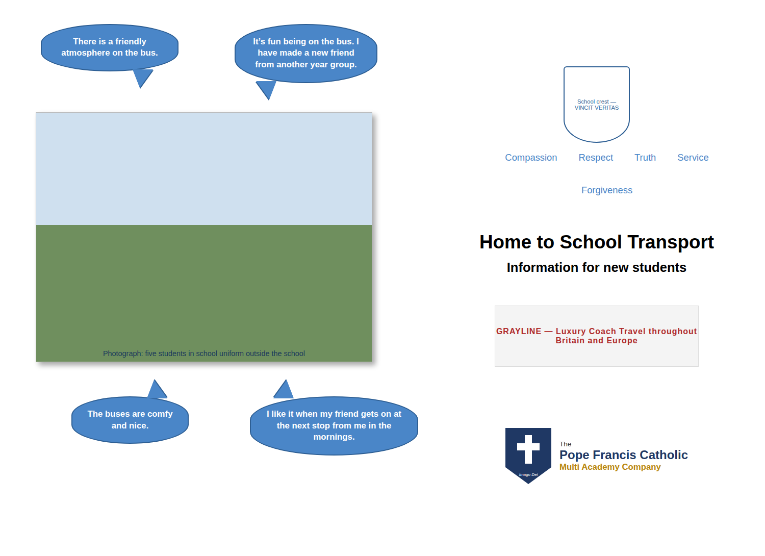There is a friendly atmosphere on the bus.
It’s fun being on the bus. I have made a new friend from another year group.
Photograph: five students in school uniform outside the school
The buses are comfy and nice.
I like it when my friend gets on at the next stop from me in the mornings.
School crest — VINCIT VERITAS
Compassion
Respect
Truth
Service
Forgiveness
Home to School Transport
Information for new students
GRAYLINE — Luxury Coach Travel throughout Britain and Europe
Imago Dei
The
Pope Francis Catholic
Multi Academy Company